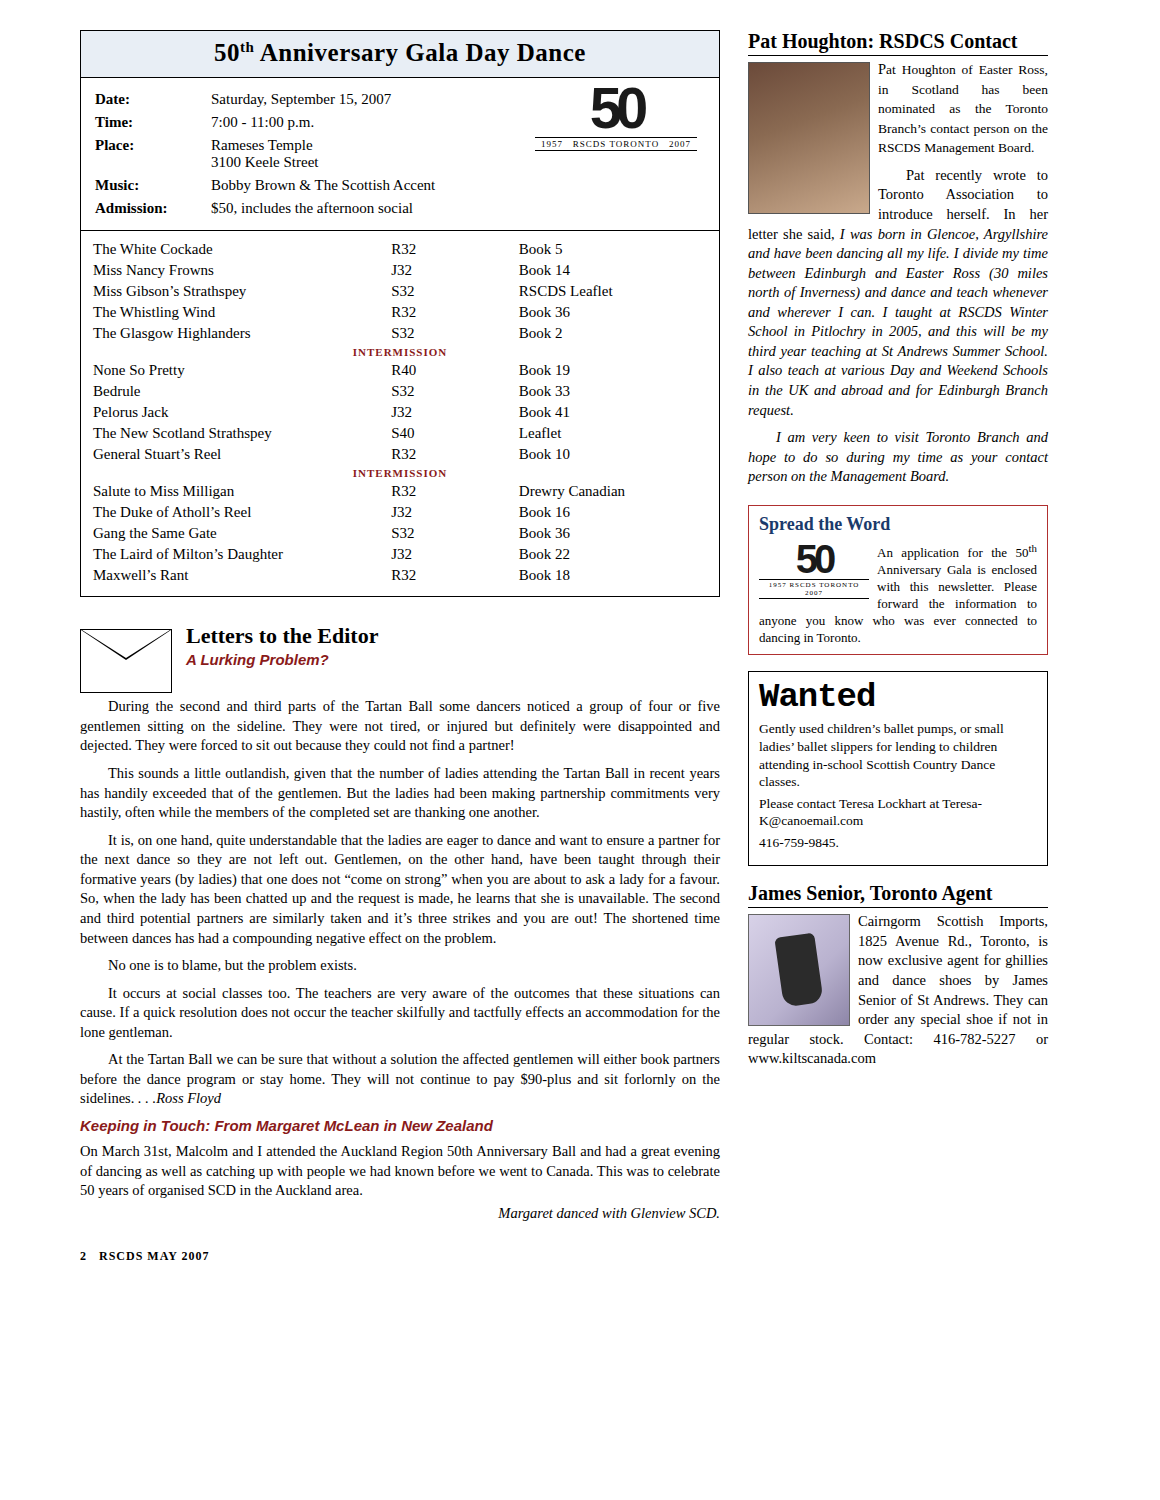50th Anniversary Gala Day Dance
50
1957 RSCDS TORONTO 2007
| Date: | Saturday, September 15, 2007 |
| Time: | 7:00 - 11:00 p.m. |
| Place: | Rameses Temple 3100 Keele Street |
| Music: | Bobby Brown & The Scottish Accent |
| Admission: | $50, includes the afternoon social |
| The White Cockade | R32 | Book 5 |
| Miss Nancy Frowns | J32 | Book 14 |
| Miss Gibson’s Strathspey | S32 | RSCDS Leaflet |
| The Whistling Wind | R32 | Book 36 |
| The Glasgow Highlanders | S32 | Book 2 |
| INTERMISSION |
| None So Pretty | R40 | Book 19 |
| Bedrule | S32 | Book 33 |
| Pelorus Jack | J32 | Book 41 |
| The New Scotland Strathspey | S40 | Leaflet |
| General Stuart’s Reel | R32 | Book 10 |
| INTERMISSION |
| Salute to Miss Milligan | R32 | Drewry Canadian |
| The Duke of Atholl’s Reel | J32 | Book 16 |
| Gang the Same Gate | S32 | Book 36 |
| The Laird of Milton’s Daughter | J32 | Book 22 |
| Maxwell’s Rant | R32 | Book 18 |
Letters to the Editor
A Lurking Problem?
During the second and third parts of the Tartan Ball some dancers noticed a group of four or five gentlemen sitting on the sideline. They were not tired, or injured but definitely were disappointed and dejected. They were forced to sit out because they could not find a partner!
This sounds a little outlandish, given that the number of ladies attending the Tartan Ball in recent years has handily exceeded that of the gentlemen. But the ladies had been making partnership commitments very hastily, often while the members of the completed set are thanking one another.
It is, on one hand, quite understandable that the ladies are eager to dance and want to ensure a partner for the next dance so they are not left out. Gentlemen, on the other hand, have been taught through their formative years (by ladies) that one does not “come on strong” when you are about to ask a lady for a favour. So, when the lady has been chatted up and the request is made, he learns that she is unavailable. The second and third potential partners are similarly taken and it’s three strikes and you are out! The shortened time between dances has had a compounding negative effect on the problem.
No one is to blame, but the problem exists.
It occurs at social classes too. The teachers are very aware of the outcomes that these situations can cause. If a quick resolution does not occur the teacher skilfully and tactfully effects an accommodation for the lone gentleman.
At the Tartan Ball we can be sure that without a solution the affected gentlemen will either book partners before the dance program or stay home. They will not continue to pay $90-plus and sit forlornly on the sidelines. . . .Ross Floyd
Keeping in Touch: From Margaret McLean in New Zealand
On March 31st, Malcolm and I attended the Auckland Region 50th Anniversary Ball and had a great evening of dancing as well as catching up with people we had known before we went to Canada. This was to celebrate 50 years of organised SCD in the Auckland area.
Margaret danced with Glenview SCD.
Pat Houghton: RSDCS Contact
Pat Houghton of Easter Ross, in Scotland has been nominated as the Toronto Branch’s contact person on the RSCDS Management Board.
Pat recently wrote to Toronto Association to introduce herself. In her letter she said, I was born in Glencoe, Argyllshire and have been dancing all my life. I divide my time between Edinburgh and Easter Ross (30 miles north of Inverness) and dance and teach whenever and wherever I can. I taught at RSCDS Winter School in Pitlochry in 2005, and this will be my third year teaching at St Andrews Summer School. I also teach at various Day and Weekend Schools in the UK and abroad and for Edinburgh Branch request.
I am very keen to visit Toronto Branch and hope to do so during my time as your contact person on the Management Board.
Spread the Word
50
1957 RSCDS TORONTO 2007
An application for the 50th Anniversary Gala is enclosed with this newsletter. Please forward the information to anyone you know who was ever connected to dancing in Toronto.
Wanted
Gently used children’s ballet pumps, or small ladies’ ballet slippers for lending to children attending in-school Scottish Country Dance classes.
Please contact Teresa Lockhart at Teresa-K@canoemail.com
416-759-9845.
James Senior, Toronto Agent
Cairngorm Scottish Imports, 1825 Avenue Rd., Toronto, is now exclusive agent for ghillies and dance shoes by James Senior of St Andrews. They can order any special shoe if not in regular stock. Contact: 416-782-5227 or www.kiltscanada.com
2 RSCDS MAY 2007